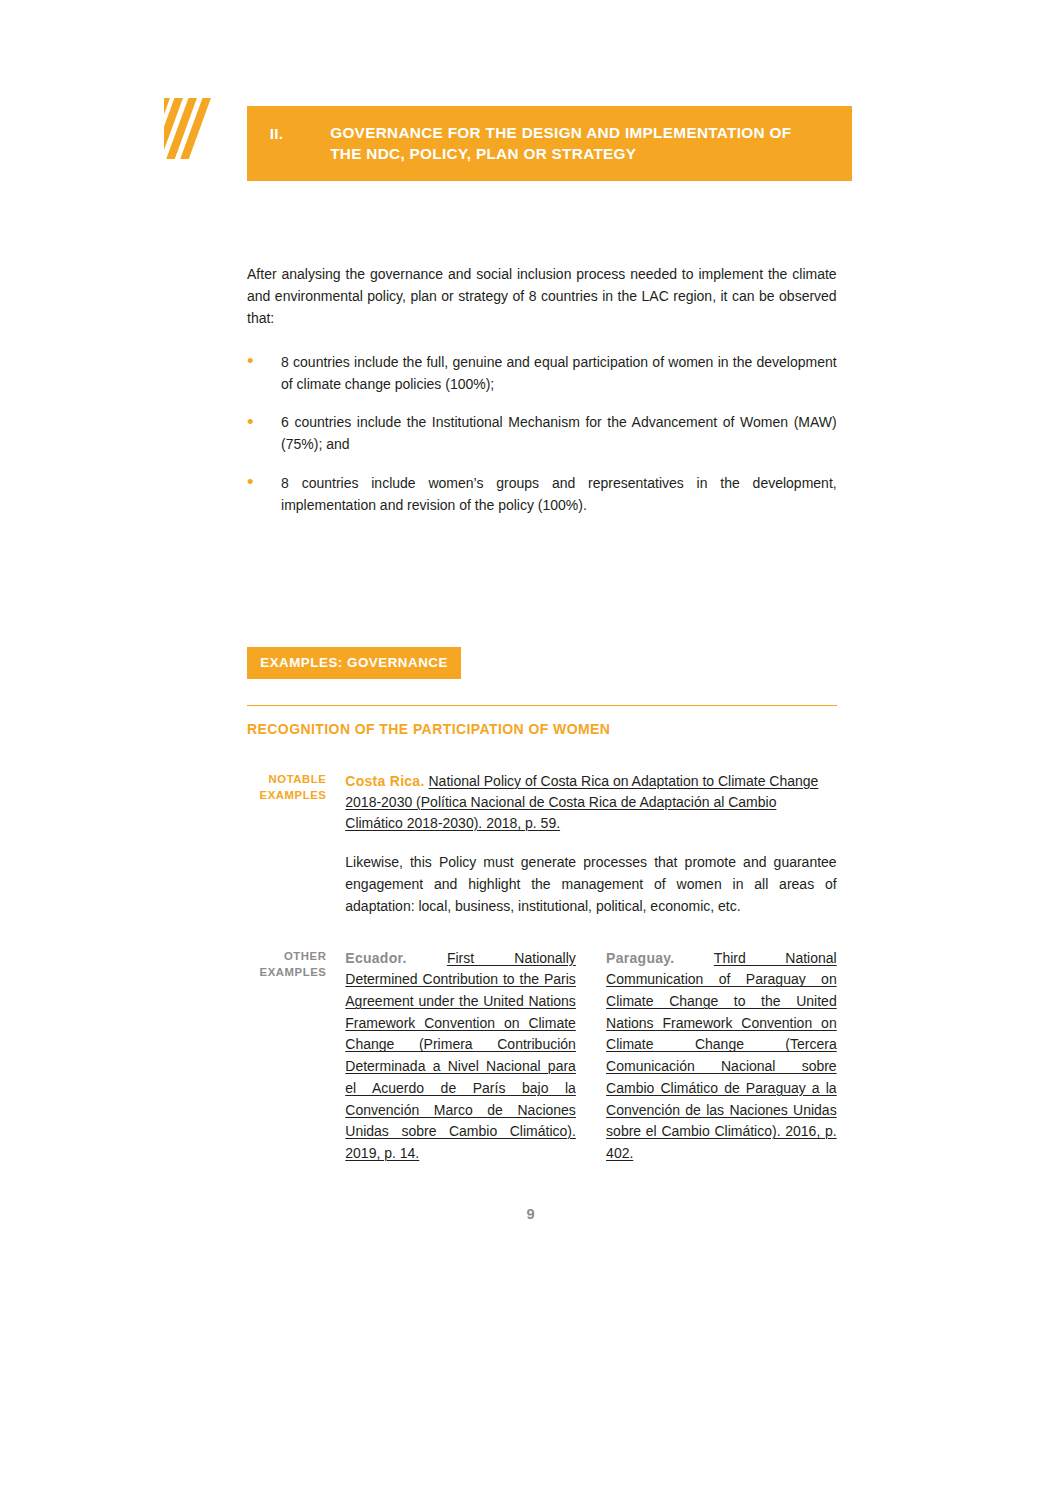II.
Governance for the design and implementation of
the NDC, policy, plan or strategy
After analysing the governance and social inclusion process needed to implement the climate and environmental policy, plan or strategy of 8 countries in the LAC region, it can be observed that:
8 countries include the full, genuine and equal participation of women in the development of climate change policies (100%);
6 countries include the Institutional Mechanism for the Advancement of Women (MAW) (75%); and
8 countries include women’s groups and representatives in the development, implementation and revision of the policy (100%).
Examples: Governance
Recognition of the participation of women
Notable
examples
Costa Rica. National Policy of Costa Rica on Adaptation to Climate Change 2018-2030 (Política Nacional de Costa Rica de Adaptación al Cambio Climático 2018-2030). 2018, p. 59.
Likewise, this Policy must generate processes that promote and guarantee engagement and highlight the management of women in all areas of adaptation: local, business, institutional, political, economic, etc.
Other
examples
Ecuador. First Nationally Determined Contribution to the Paris Agreement under the United Nations Framework Convention on Climate Change (Primera Contribución Determinada a Nivel Nacional para el Acuerdo de París bajo la Convención Marco de Naciones Unidas sobre Cambio Climático). 2019, p. 14.
Paraguay. Third National Communication of Paraguay on Climate Change to the United Nations Framework Convention on Climate Change (Tercera Comunicación Nacional sobre Cambio Climático de Paraguay a la Convención de las Naciones Unidas sobre el Cambio Climático). 2016, p. 402.
9